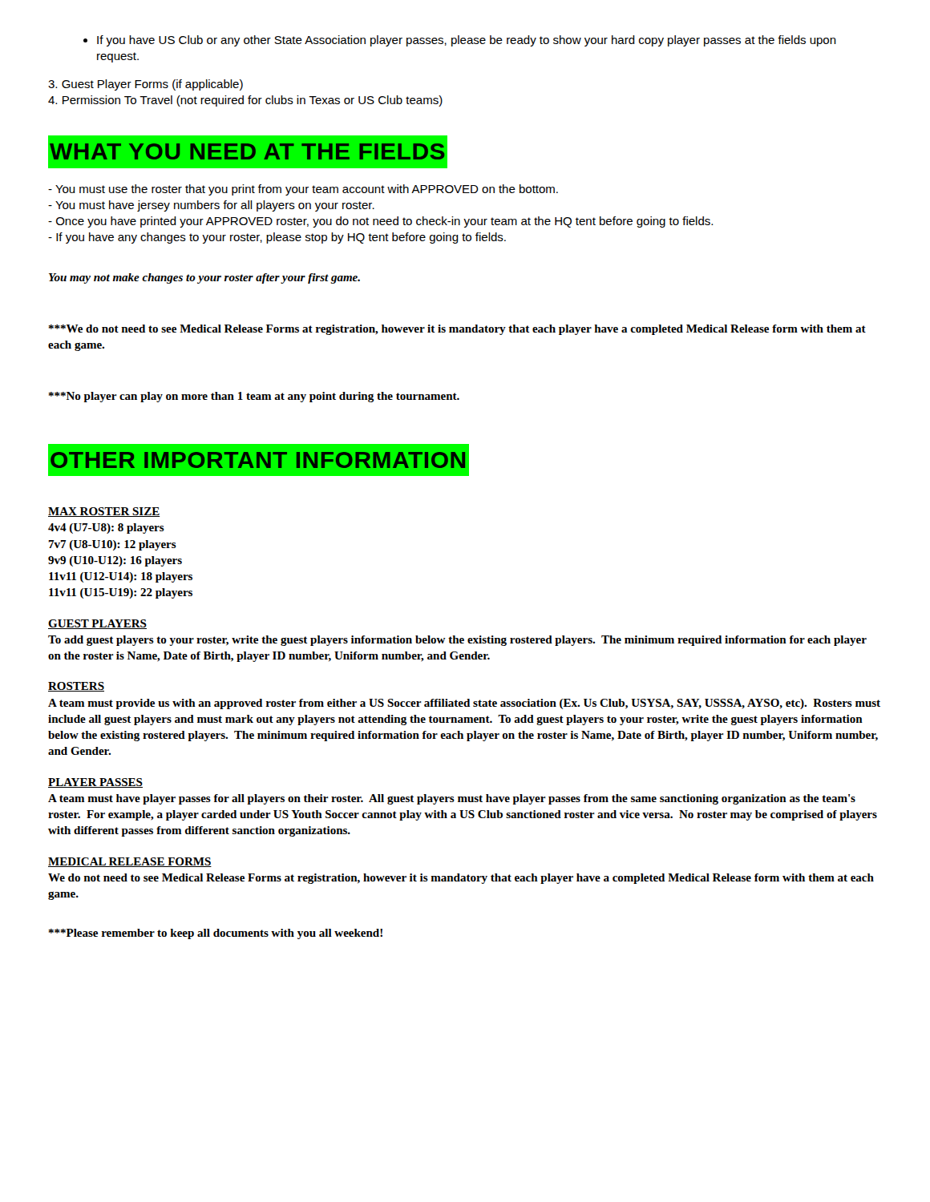If you have US Club or any other State Association player passes, please be ready to show your hard copy player passes at the fields upon request.
3. Guest Player Forms (if applicable)
4. Permission To Travel (not required for clubs in Texas or US Club teams)
WHAT YOU NEED AT THE FIELDS
- You must use the roster that you print from your team account with APPROVED on the bottom.
- You must have jersey numbers for all players on your roster.
- Once you have printed your APPROVED roster, you do not need to check-in your team at the HQ tent before going to fields.
- If you have any changes to your roster, please stop by HQ tent before going to fields.
You may not make changes to your roster after your first game.
***We do not need to see Medical Release Forms at registration, however it is mandatory that each player have a completed Medical Release form with them at each game.
***No player can play on more than 1 team at any point during the tournament.
OTHER IMPORTANT INFORMATION
MAX ROSTER SIZE
4v4 (U7-U8): 8 players
7v7 (U8-U10): 12 players
9v9 (U10-U12): 16 players
11v11 (U12-U14): 18 players
11v11 (U15-U19): 22 players
GUEST PLAYERS
To add guest players to your roster, write the guest players information below the existing rostered players. The minimum required information for each player on the roster is Name, Date of Birth, player ID number, Uniform number, and Gender.
ROSTERS
A team must provide us with an approved roster from either a US Soccer affiliated state association (Ex. Us Club, USYSA, SAY, USSSA, AYSO, etc). Rosters must include all guest players and must mark out any players not attending the tournament. To add guest players to your roster, write the guest players information below the existing rostered players. The minimum required information for each player on the roster is Name, Date of Birth, player ID number, Uniform number, and Gender.
PLAYER PASSES
A team must have player passes for all players on their roster. All guest players must have player passes from the same sanctioning organization as the team's roster. For example, a player carded under US Youth Soccer cannot play with a US Club sanctioned roster and vice versa. No roster may be comprised of players with different passes from different sanction organizations.
MEDICAL RELEASE FORMS
We do not need to see Medical Release Forms at registration, however it is mandatory that each player have a completed Medical Release form with them at each game.
***Please remember to keep all documents with you all weekend!